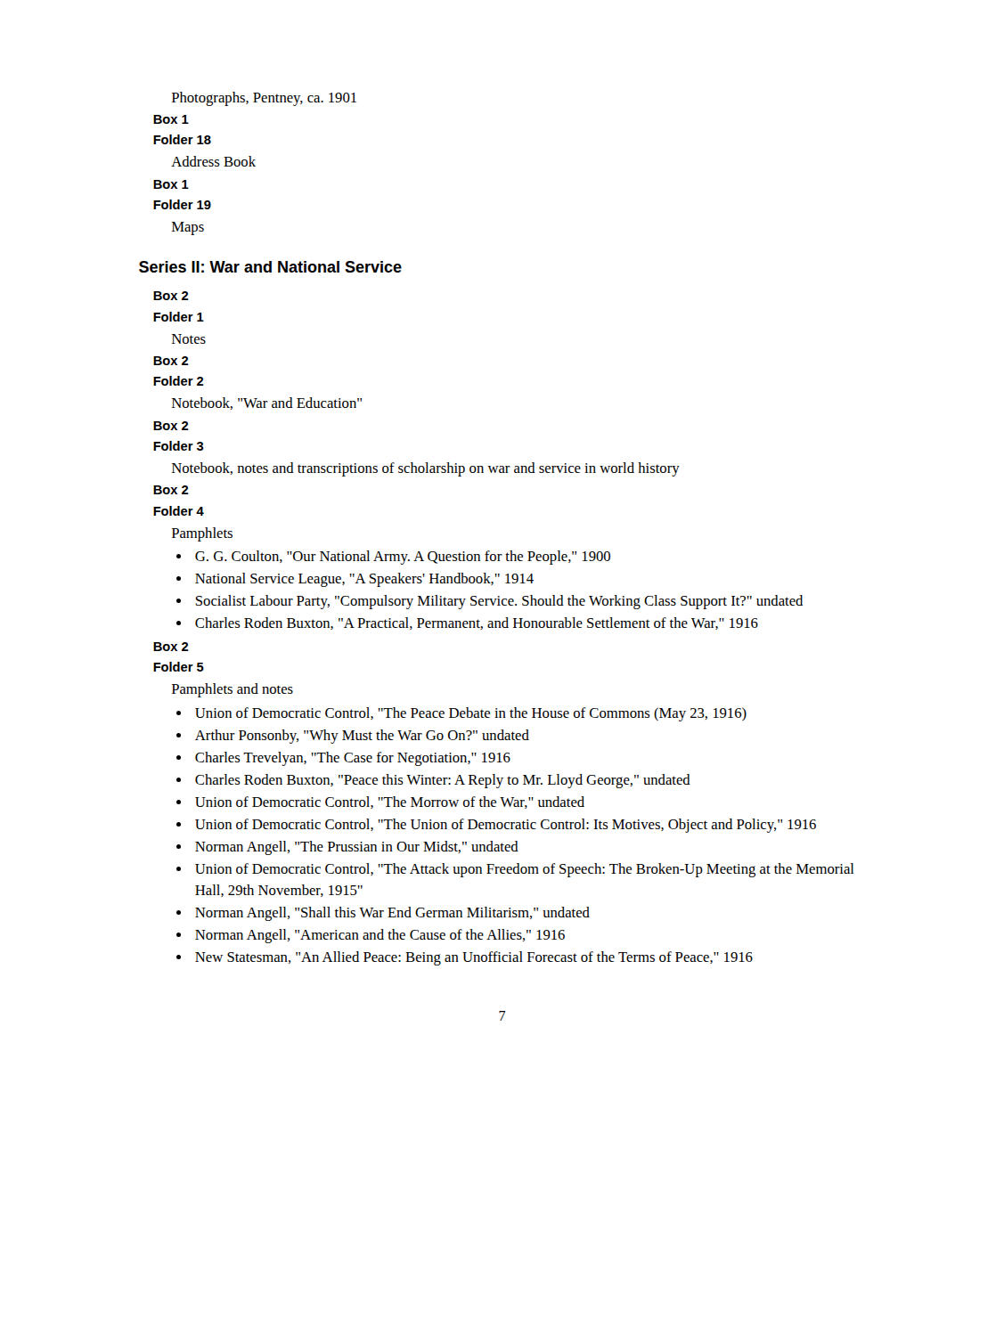Photographs, Pentney, ca. 1901
Box 1
Folder 18
Address Book
Box 1
Folder 19
Maps
Series II: War and National Service
Box 2
Folder 1
Notes
Box 2
Folder 2
Notebook, "War and Education"
Box 2
Folder 3
Notebook, notes and transcriptions of scholarship on war and service in world history
Box 2
Folder 4
Pamphlets
G. G. Coulton, "Our National Army. A Question for the People," 1900
National Service League, "A Speakers' Handbook," 1914
Socialist Labour Party, "Compulsory Military Service. Should the Working Class Support It?" undated
Charles Roden Buxton, "A Practical, Permanent, and Honourable Settlement of the War," 1916
Box 2
Folder 5
Pamphlets and notes
Union of Democratic Control, "The Peace Debate in the House of Commons (May 23, 1916)
Arthur Ponsonby, "Why Must the War Go On?" undated
Charles Trevelyan, "The Case for Negotiation," 1916
Charles Roden Buxton, "Peace this Winter: A Reply to Mr. Lloyd George," undated
Union of Democratic Control, "The Morrow of the War," undated
Union of Democratic Control, "The Union of Democratic Control: Its Motives, Object and Policy," 1916
Norman Angell, "The Prussian in Our Midst," undated
Union of Democratic Control, "The Attack upon Freedom of Speech: The Broken-Up Meeting at the Memorial Hall, 29th November, 1915"
Norman Angell, "Shall this War End German Militarism," undated
Norman Angell, "American and the Cause of the Allies," 1916
New Statesman, "An Allied Peace: Being an Unofficial Forecast of the Terms of Peace," 1916
7